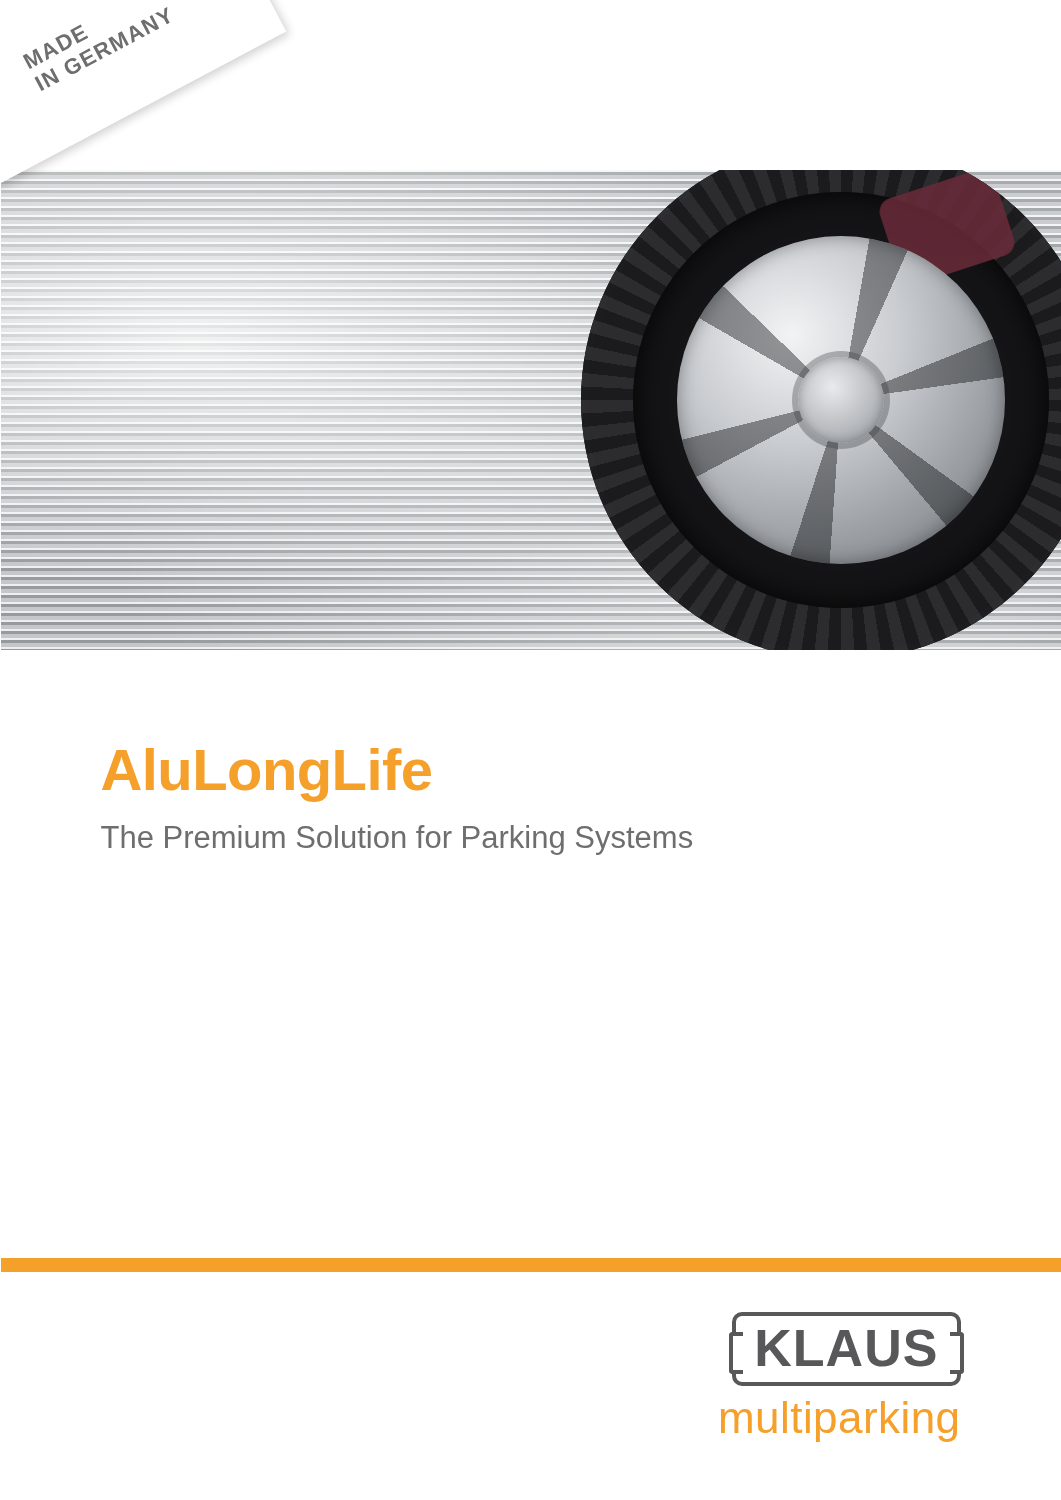MADE
IN GERMANY
AluLongLife
The Premium Solution for Parking Systems
KLAUS
multiparking